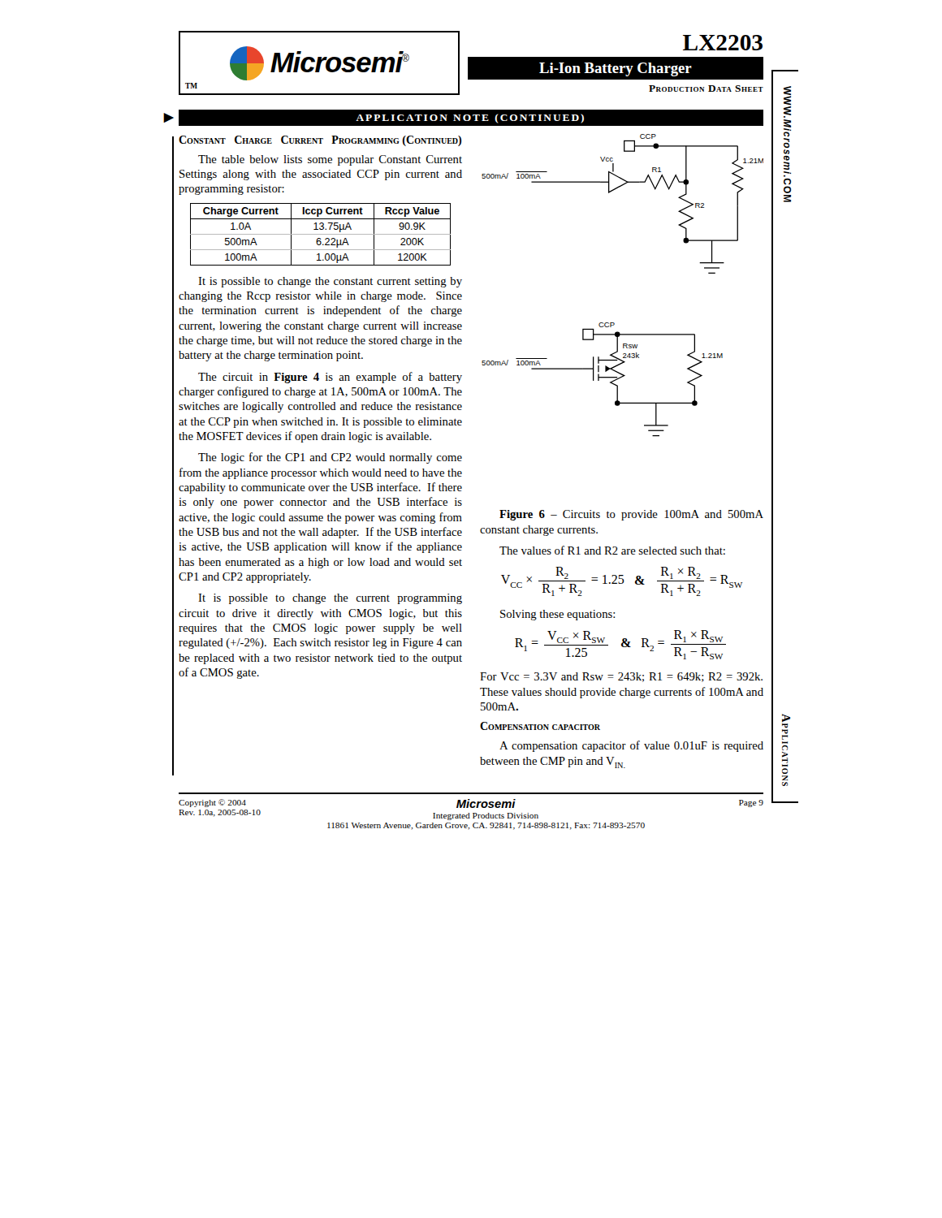WWW.Microsemi.COM
Applications
TM
Microsemi®
LX2203
Li-Ion Battery Charger
Production Data Sheet
APPLICATION NOTE (CONTINUED)
Constant Charge Current Programming (Continued)
The table below lists some popular Constant Current Settings along with the associated CCP pin current and programming resistor:
| Charge Current | Iccp Current | Rccp Value |
| --- | --- | --- |
| 1.0A | 13.75µA | 90.9K |
| 500mA | 6.22µA | 200K |
| 100mA | 1.00µA | 1200K |
It is possible to change the constant current setting by changing the Rccp resistor while in charge mode. Since the termination current is independent of the charge current, lowering the constant charge current will increase the charge time, but will not reduce the stored charge in the battery at the charge termination point.
The circuit in Figure 4 is an example of a battery charger configured to charge at 1A, 500mA or 100mA. The switches are logically controlled and reduce the resistance at the CCP pin when switched in. It is possible to eliminate the MOSFET devices if open drain logic is available.
The logic for the CP1 and CP2 would normally come from the appliance processor which would need to have the capability to communicate over the USB interface. If there is only one power connector and the USB interface is active, the logic could assume the power was coming from the USB bus and not the wall adapter. If the USB interface is active, the USB application will know if the appliance has been enumerated as a high or low load and would set CP1 and CP2 appropriately.
It is possible to change the current programming circuit to drive it directly with CMOS logic, but this requires that the CMOS logic power supply be well regulated (+/-2%). Each switch resistor leg in Figure 4 can be replaced with a two resistor network tied to the output of a CMOS gate.
CCP Vcc R1 R2 1.21M 500mA/ 100mA CCP Rsw 243k 1.21M 500mA/ 100mA
Figure 6 – Circuits to provide 100mA and 500mA constant charge currents.
The values of R1 and R2 are selected such that:
VCC × R2 R1 + R2 = 1.25 & R1 × R2 R1 + R2 = RSW
Solving these equations:
R1 = VCC × RSW 1.25 & R2 = R1 × RSW R1 − RSW
For Vcc = 3.3V and Rsw = 243k; R1 = 649k; R2 = 392k. These values should provide charge currents of 100mA and 500mA.
Compensation capacitor
A compensation capacitor of value 0.01uF is required between the CMP pin and VIN.
Copyright © 2004
Rev. 1.0a, 2005-08-10
Microsemi
Integrated Products Division
11861 Western Avenue, Garden Grove, CA. 92841, 714-898-8121, Fax: 714-893-2570
Page 9